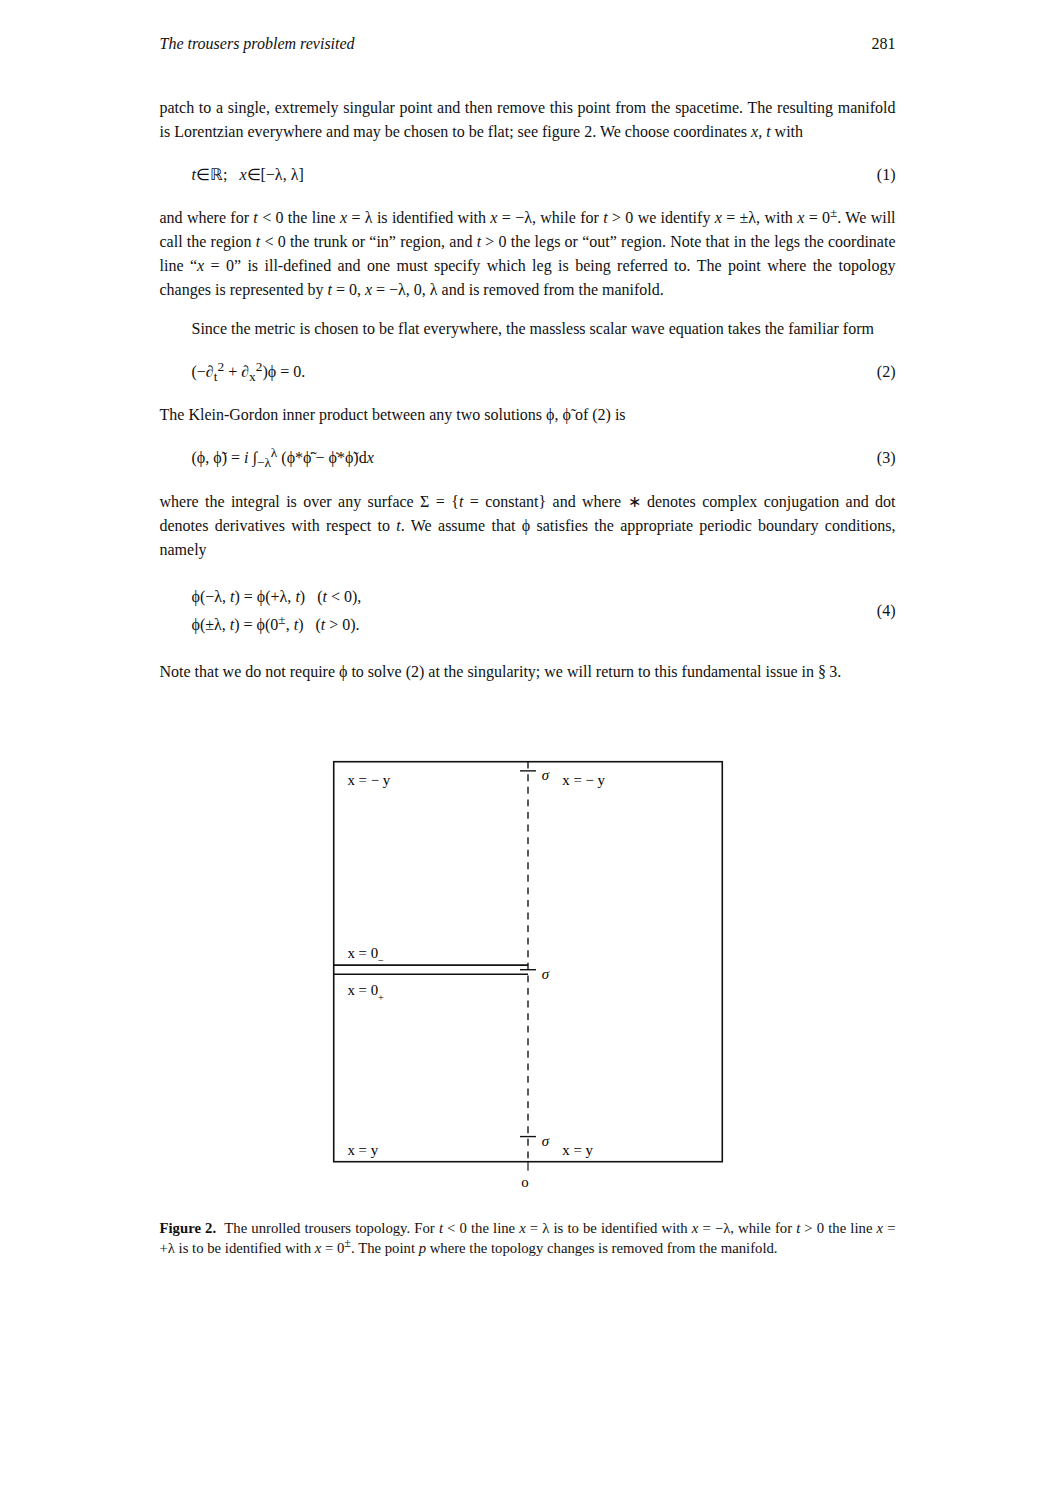The trousers problem revisited 281
patch to a single, extremely singular point and then remove this point from the spacetime. The resulting manifold is Lorentzian everywhere and may be chosen to be flat; see figure 2. We choose coordinates x, t with
t∈ℝ; x∈[−λ, λ]
(1)
and where for t < 0 the line x = λ is identified with x = −λ, while for t > 0 we identify x = ±λ, with x = 0±. We will call the region t < 0 the trunk or “in” region, and t > 0 the legs or “out” region. Note that in the legs the coordinate line “x = 0” is ill-defined and one must specify which leg is being referred to. The point where the topology changes is represented by t = 0, x = −λ, 0, λ and is removed from the manifold.
Since the metric is chosen to be flat everywhere, the massless scalar wave equation takes the familiar form
(−∂t2 + ∂x2)ϕ = 0.
(2)
The Klein-Gordon inner product between any two solutions ϕ, ϕ̃ of (2) is
(ϕ, ϕ̃) = i ∫−λλ (ϕ*ϕ̃̇ − ϕ̇*ϕ̃)dx
(3)
where the integral is over any surface Σ = {t = constant} and where ∗ denotes complex conjugation and dot denotes derivatives with respect to t. We assume that ϕ satisfies the appropriate periodic boundary conditions, namely
ϕ(−λ, t) = ϕ(+λ, t) (t < 0),
ϕ(±λ, t) = ϕ(0±, t) (t > 0).
(4)
Note that we do not require ϕ to solve (2) at the singularity; we will return to this fundamental issue in § 3.
σ σ σ x = − y x = − y x = 0− x = 0+ x = y x = y o
Figure 2. The unrolled trousers topology. For t < 0 the line x = λ is to be identified with x = −λ, while for t > 0 the line x = +λ is to be identified with x = 0±. The point p where the topology changes is removed from the manifold.